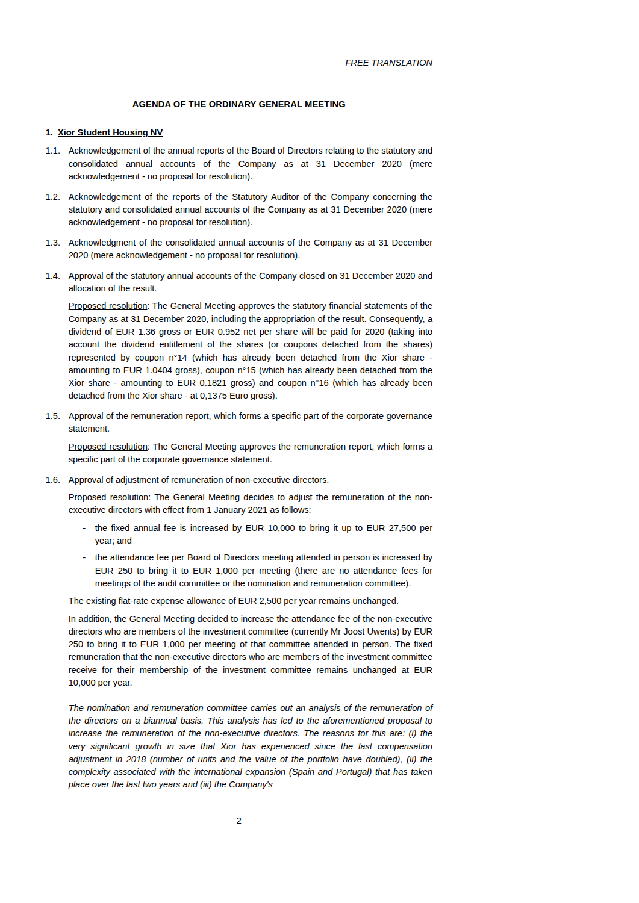FREE TRANSLATION
AGENDA OF THE ORDINARY GENERAL MEETING
1. Xior Student Housing NV
Acknowledgement of the annual reports of the Board of Directors relating to the statutory and consolidated annual accounts of the Company as at 31 December 2020 (mere acknowledgement - no proposal for resolution).
Acknowledgement of the reports of the Statutory Auditor of the Company concerning the statutory and consolidated annual accounts of the Company as at 31 December 2020 (mere acknowledgement - no proposal for resolution).
Acknowledgment of the consolidated annual accounts of the Company as at 31 December 2020 (mere acknowledgement - no proposal for resolution).
Approval of the statutory annual accounts of the Company closed on 31 December 2020 and allocation of the result.
Proposed resolution: The General Meeting approves the statutory financial statements of the Company as at 31 December 2020, including the appropriation of the result. Consequently, a dividend of EUR 1.36 gross or EUR 0.952 net per share will be paid for 2020 (taking into account the dividend entitlement of the shares (or coupons detached from the shares) represented by coupon n°14 (which has already been detached from the Xior share - amounting to EUR 1.0404 gross), coupon n°15 (which has already been detached from the Xior share - amounting to EUR 0.1821 gross) and coupon n°16 (which has already been detached from the Xior share - at 0,1375 Euro gross).
Approval of the remuneration report, which forms a specific part of the corporate governance statement.
Proposed resolution: The General Meeting approves the remuneration report, which forms a specific part of the corporate governance statement.
Approval of adjustment of remuneration of non-executive directors.
Proposed resolution: The General Meeting decides to adjust the remuneration of the non-executive directors with effect from 1 January 2021 as follows:
the fixed annual fee is increased by EUR 10,000 to bring it up to EUR 27,500 per year; and
the attendance fee per Board of Directors meeting attended in person is increased by EUR 250 to bring it to EUR 1,000 per meeting (there are no attendance fees for meetings of the audit committee or the nomination and remuneration committee).
The existing flat-rate expense allowance of EUR 2,500 per year remains unchanged.
In addition, the General Meeting decided to increase the attendance fee of the non-executive directors who are members of the investment committee (currently Mr Joost Uwents) by EUR 250 to bring it to EUR 1,000 per meeting of that committee attended in person. The fixed remuneration that the non-executive directors who are members of the investment committee receive for their membership of the investment committee remains unchanged at EUR 10,000 per year.
The nomination and remuneration committee carries out an analysis of the remuneration of the directors on a biannual basis. This analysis has led to the aforementioned proposal to increase the remuneration of the non-executive directors. The reasons for this are: (i) the very significant growth in size that Xior has experienced since the last compensation adjustment in 2018 (number of units and the value of the portfolio have doubled), (ii) the complexity associated with the international expansion (Spain and Portugal) that has taken place over the last two years and (iii) the Company's
2